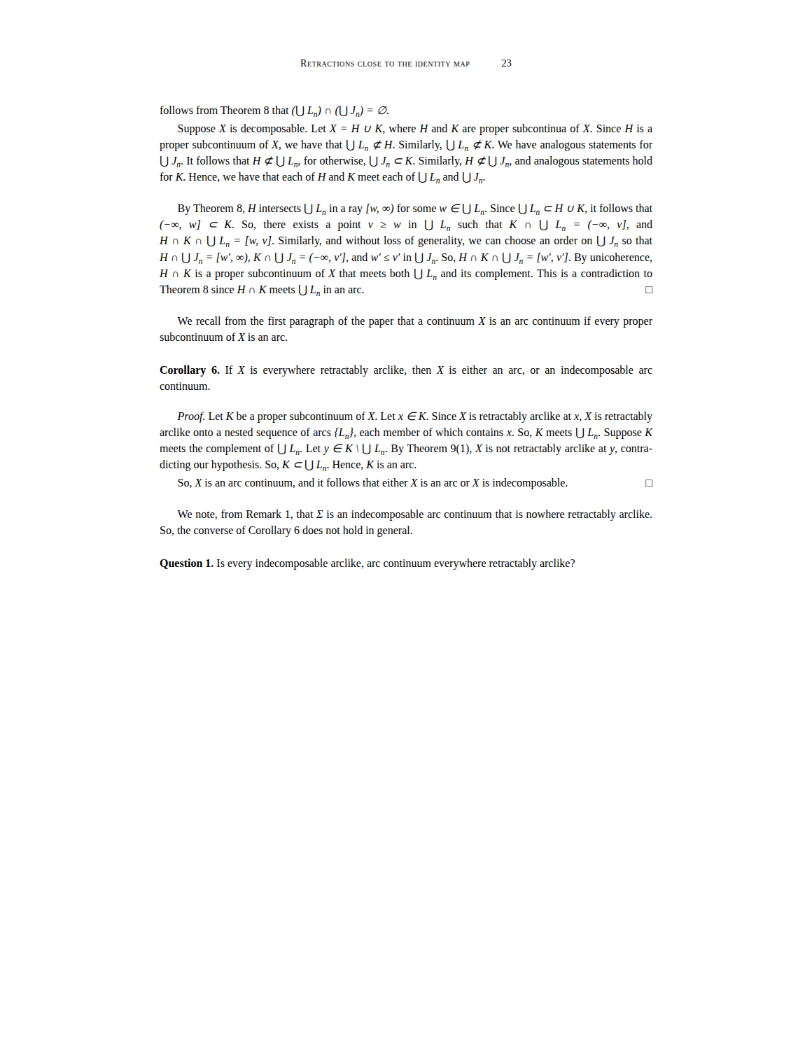Retractions close to the identity map 23
follows from Theorem 8 that (⋃ Ln) ∩ (⋃ Jn) = ∅.
Suppose X is decomposable. Let X = H ∪ K, where H and K are proper subcontinua of X. Since H is a proper subcontinuum of X, we have that ⋃ Ln ⊄ H. Similarly, ⋃ Ln ⊄ K. We have analogous statements for ⋃ Jn. It follows that H ⊄ ⋃ Ln, for otherwise, ⋃ Jn ⊂ K. Similarly, H ⊄ ⋃ Jn, and analogous statements hold for K. Hence, we have that each of H and K meet each of ⋃ Ln and ⋃ Jn.
By Theorem 8, H intersects ⋃ Ln in a ray [w, ∞) for some w ∈ ⋃ Ln. Since ⋃ Ln ⊂ H ∪ K, it follows that (−∞, w] ⊂ K. So, there exists a point v ≥ w in ⋃ Ln such that K ∩ ⋃ Ln = (−∞, v], and H ∩ K ∩ ⋃ Ln = [w, v]. Similarly, and without loss of generality, we can choose an order on ⋃ Jn so that H ∩ ⋃ Jn = [w′, ∞), K ∩ ⋃ Jn = (−∞, v′], and w′ ≤ v′ in ⋃ Jn. So, H ∩ K ∩ ⋃ Jn = [w′, v′]. By unicoherence, H ∩ K is a proper subcontinuum of X that meets both ⋃ Ln and its complement. This is a contradiction to Theorem 8 since H ∩ K meets ⋃ Ln in an arc.
We recall from the first paragraph of the paper that a continuum X is an arc continuum if every proper subcontinuum of X is an arc.
Corollary 6. If X is everywhere retractably arclike, then X is either an arc, or an indecomposable arc continuum.
Proof. Let K be a proper subcontinuum of X. Let x ∈ K. Since X is retractably arclike at x, X is retractably arclike onto a nested sequence of arcs {Ln}, each member of which contains x. So, K meets ⋃ Ln. Suppose K meets the complement of ⋃ Ln. Let y ∈ K \ ⋃ Ln. By Theorem 9(1), X is not retractably arclike at y, contradicting our hypothesis. So, K ⊂ ⋃ Ln. Hence, K is an arc.
So, X is an arc continuum, and it follows that either X is an arc or X is indecomposable.
We note, from Remark 1, that Σ is an indecomposable arc continuum that is nowhere retractably arclike. So, the converse of Corollary 6 does not hold in general.
Question 1. Is every indecomposable arclike, arc continuum everywhere retractably arclike?